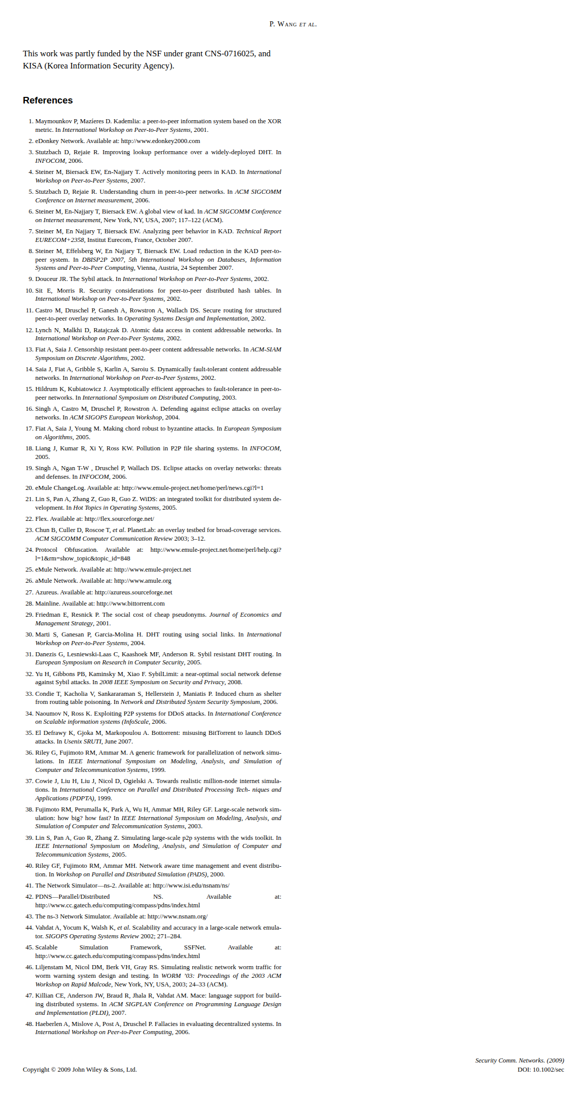P. Wang et al.
This work was partly funded by the NSF under grant CNS-0716025, and KISA (Korea Information Security Agency).
References
Maymounkov P, Mazíeres D. Kademlia: a peer-to-peer information system based on the XOR metric. In International Workshop on Peer-to-Peer Systems, 2001.
eDonkey Network. Available at: http://www.edonkey2000.com
Stutzbach D, Rejaie R. Improving lookup performance over a widely-deployed DHT. In INFOCOM, 2006.
Steiner M, Biersack EW, En-Najjary T. Actively monitoring peers in KAD. In International Workshop on Peer-to-Peer Systems, 2007.
Stutzbach D, Rejaie R. Understanding churn in peer-to-peer networks. In ACM SIGCOMM Conference on Internet measurement, 2006.
Steiner M, En-Najjary T, Biersack EW. A global view of kad. In ACM SIGCOMM Conference on Internet measurement, New York, NY, USA, 2007; 117–122 (ACM).
Steiner M, En Najjary T, Biersack EW. Analyzing peer behavior in KAD. Technical Report EURECOM+2358, Institut Eurecom, France, October 2007.
Steiner M, Effelsberg W, En Najjary T, Biersack EW. Load reduction in the KAD peer-to-peer system. In DBISP2P 2007, 5th International Workshop on Databases, Information Systems and Peer-to-Peer Computing, Vienna, Austria, 24 September 2007.
Douceur JR. The Sybil attack. In International Workshop on Peer-to-Peer Systems, 2002.
Sit E, Morris R. Security considerations for peer-to-peer distributed hash tables. In International Workshop on Peer-to-Peer Systems, 2002.
Castro M, Druschel P, Ganesh A, Rowstron A, Wallach DS. Secure routing for structured peer-to-peer overlay networks. In Operating Systems Design and Implementation, 2002.
Lynch N, Malkhi D, Ratajczak D. Atomic data access in content addressable networks. In International Workshop on Peer-to-Peer Systems, 2002.
Fiat A, Saia J. Censorship resistant peer-to-peer content addressable networks. In ACM-SIAM Symposium on Discrete Algorithms, 2002.
Saia J, Fiat A, Gribble S, Karlin A, Saroiu S. Dynamically fault-tolerant content addressable networks. In International Workshop on Peer-to-Peer Systems, 2002.
Hildrum K, Kubiatowicz J. Asymptotically efficient approaches to fault-tolerance in peer-to-peer networks. In International Symposium on Distributed Computing, 2003.
Singh A, Castro M, Druschel P, Rowstron A. Defending against eclipse attacks on overlay networks. In ACM SIGOPS European Workshop, 2004.
Fiat A, Saia J, Young M. Making chord robust to byzantine attacks. In European Symposium on Algorithms, 2005.
Liang J, Kumar R, Xi Y, Ross KW. Pollution in P2P file sharing systems. In INFOCOM, 2005.
Singh A, Ngan T-W , Druschel P, Wallach DS. Eclipse attacks on overlay networks: threats and defenses. In INFOCOM, 2006.
eMule ChangeLog. Available at: http://www.emule-project.net/home/perl/news.cgi?l=1
Lin S, Pan A, Zhang Z, Guo R, Guo Z. WiDS: an integrated toolkit for distributed system development. In Hot Topics in Operating Systems, 2005.
Flex. Available at: http://flex.sourceforge.net/
Chun B, Culler D, Roscoe T, et al. PlanetLab: an overlay testbed for broad-coverage services. ACM SIGCOMM Computer Communication Review 2003; 3–12.
Protocol Obfuscation. Available at: http://www.emule-project.net/home/perl/help.cgi?l=1&rm=show_topic&topic_id=848
eMule Network. Available at: http://www.emule-project.net
aMule Network. Available at: http://www.amule.org
Azureus. Available at: http://azureus.sourceforge.net
Mainline. Available at: http://www.bittorrent.com
Friedman E, Resnick P. The social cost of cheap pseudonyms. Journal of Economics and Management Strategy, 2001.
Marti S, Ganesan P, Garcia-Molina H. DHT routing using social links. In International Workshop on Peer-to-Peer Systems, 2004.
Danezis G, Lesniewski-Laas C, Kaashoek MF, Anderson R. Sybil resistant DHT routing. In European Symposium on Research in Computer Security, 2005.
Yu H, Gibbons PB, Kaminsky M, Xiao F. SybilLimit: a near-optimal social network defense against Sybil attacks. In 2008 IEEE Symposium on Security and Privacy, 2008.
Condie T, Kacholia V, Sankararaman S, Hellerstein J, Maniatis P. Induced churn as shelter from routing table poisoning. In Network and Distributed System Security Symposium, 2006.
Naoumov N, Ross K. Exploiting P2P systems for DDoS attacks. In International Conference on Scalable information systems (InfoScale, 2006.
El Defrawy K, Gjoka M, Markopoulou A. Bottorrent: misusing BitTorrent to launch DDoS attacks. In Usenix SRUTI, June 2007.
Riley G, Fujimoto RM, Ammar M. A generic framework for parallelization of network simulations. In IEEE International Symposium on Modeling, Analysis, and Simulation of Computer and Telecommunication Systems, 1999.
Cowie J, Liu H, Liu J, Nicol D, Ogielski A. Towards realistic million-node internet simulations. In International Conference on Parallel and Distributed Processing Tech- niques and Applications (PDPTA), 1999.
Fujimoto RM, Perumalla K, Park A, Wu H, Ammar MH, Riley GF. Large-scale network simulation: how big? how fast? In IEEE International Symposium on Modeling, Analysis, and Simulation of Computer and Telecommunication Systems, 2003.
Lin S, Pan A, Guo R, Zhang Z. Simulating large-scale p2p systems with the wids toolkit. In IEEE International Symposium on Modeling, Analysis, and Simulation of Computer and Telecommunication Systems, 2005.
Riley GF, Fujimoto RM, Ammar MH. Network aware time management and event distribution. In Workshop on Parallel and Distributed Simulation (PADS), 2000.
The Network Simulator—ns-2. Available at: http://www.isi.edu/nsnam/ns/
PDNS—Parallel/Distributed NS. Available at: http://www.cc.gatech.edu/computing/compass/pdns/index.html
The ns-3 Network Simulator. Available at: http://www.nsnam.org/
Vahdat A, Yocum K, Walsh K, et al. Scalability and accuracy in a large-scale network emulator. SIGOPS Operating Systems Review 2002; 271–284.
Scalable Simulation Framework, SSFNet. Available at: http://www.cc.gatech.edu/computing/compass/pdns/index.html
Liljenstam M, Nicol DM, Berk VH, Gray RS. Simulating realistic network worm traffic for worm warning system design and testing. In WORM ’03: Proceedings of the 2003 ACM Workshop on Rapid Malcode, New York, NY, USA, 2003; 24–33 (ACM).
Killian CE, Anderson JW, Braud R, Jhala R, Vahdat AM. Mace: language support for building distributed systems. In ACM SIGPLAN Conference on Programming Language Design and Implementation (PLDI), 2007.
Haeberlen A, Mislove A, Post A, Druschel P. Fallacies in evaluating decentralized systems. In International Workshop on Peer-to-Peer Computing, 2006.
Copyright © 2009 John Wiley & Sons, Ltd.
Security Comm. Networks. (2009)
DOI: 10.1002/sec